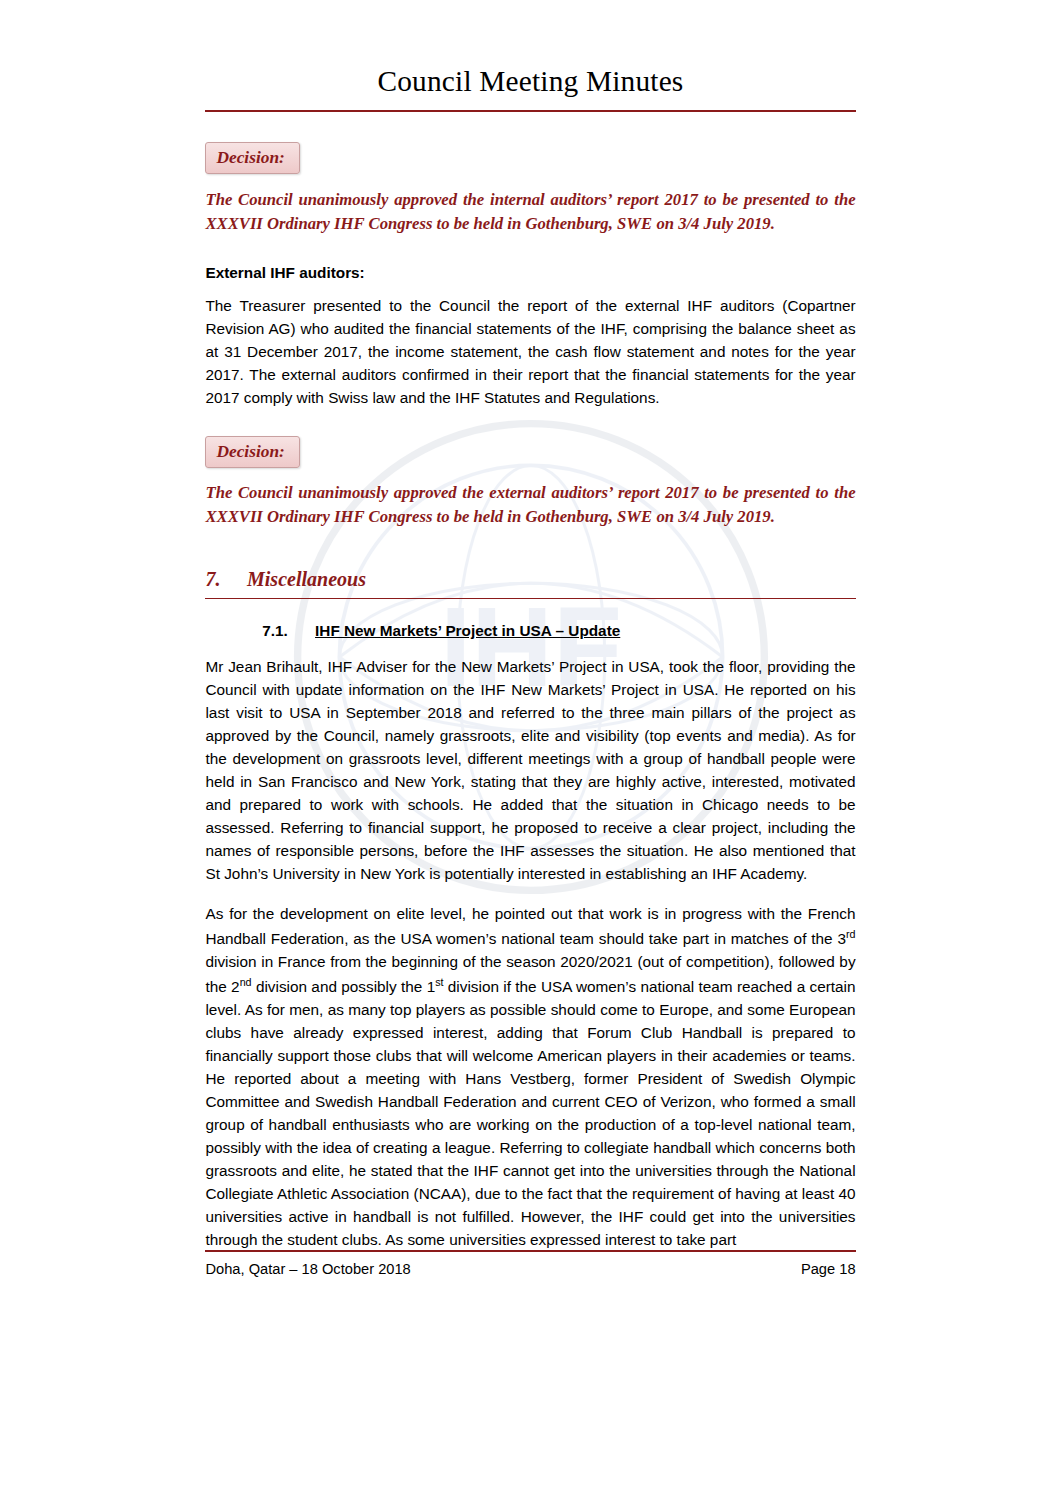IHF
Council Meeting Minutes
Decision:
The Council unanimously approved the internal auditors’ report 2017 to be presented to the XXXVII Ordinary IHF Congress to be held in Gothenburg, SWE on 3/4 July 2019.
External IHF auditors:
The Treasurer presented to the Council the report of the external IHF auditors (Copartner Revision AG) who audited the financial statements of the IHF, comprising the balance sheet as at 31 December 2017, the income statement, the cash flow statement and notes for the year 2017. The external auditors confirmed in their report that the financial statements for the year 2017 comply with Swiss law and the IHF Statutes and Regulations.
Decision:
The Council unanimously approved the external auditors’ report 2017 to be presented to the XXXVII Ordinary IHF Congress to be held in Gothenburg, SWE on 3/4 July 2019.
7. Miscellaneous
7.1. IHF New Markets’ Project in USA – Update
Mr Jean Brihault, IHF Adviser for the New Markets’ Project in USA, took the floor, providing the Council with update information on the IHF New Markets’ Project in USA. He reported on his last visit to USA in September 2018 and referred to the three main pillars of the project as approved by the Council, namely grassroots, elite and visibility (top events and media). As for the development on grassroots level, different meetings with a group of handball people were held in San Francisco and New York, stating that they are highly active, interested, motivated and prepared to work with schools. He added that the situation in Chicago needs to be assessed. Referring to financial support, he proposed to receive a clear project, including the names of responsible persons, before the IHF assesses the situation. He also mentioned that St John’s University in New York is potentially interested in establishing an IHF Academy.
As for the development on elite level, he pointed out that work is in progress with the French Handball Federation, as the USA women’s national team should take part in matches of the 3rd division in France from the beginning of the season 2020/2021 (out of competition), followed by the 2nd division and possibly the 1st division if the USA women’s national team reached a certain level. As for men, as many top players as possible should come to Europe, and some European clubs have already expressed interest, adding that Forum Club Handball is prepared to financially support those clubs that will welcome American players in their academies or teams. He reported about a meeting with Hans Vestberg, former President of Swedish Olympic Committee and Swedish Handball Federation and current CEO of Verizon, who formed a small group of handball enthusiasts who are working on the production of a top-level national team, possibly with the idea of creating a league. Referring to collegiate handball which concerns both grassroots and elite, he stated that the IHF cannot get into the universities through the National Collegiate Athletic Association (NCAA), due to the fact that the requirement of having at least 40 universities active in handball is not fulfilled. However, the IHF could get into the universities through the student clubs. As some universities expressed interest to take part
Doha, Qatar – 18 October 2018 Page 18